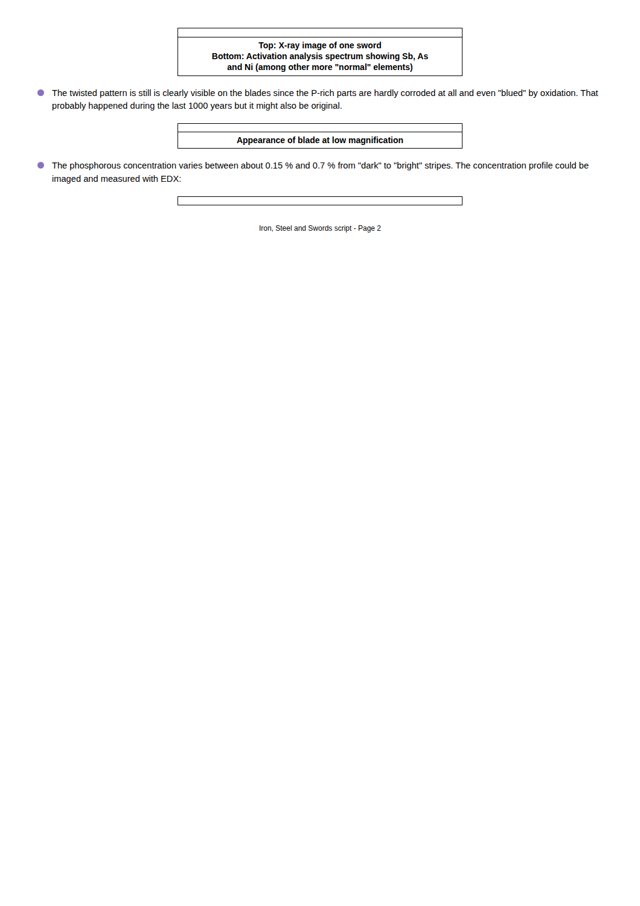Top: X-ray image of one sword
Bottom: Activation analysis spectrum showing Sb, As
and Ni (among other more "normal" elements)
The twisted pattern is still is clearly visible on the blades since the P-rich parts are hardly corroded at all and even "blued" by oxidation. That probably happened during the last 1000 years but it might also be original.
Appearance of blade at low magnification
The phosphorous concentration varies between about 0.15 % and 0.7 % from "dark" to "bright" stripes. The concentration profile could be imaged and measured with EDX:
Iron, Steel and Swords script - Page 2